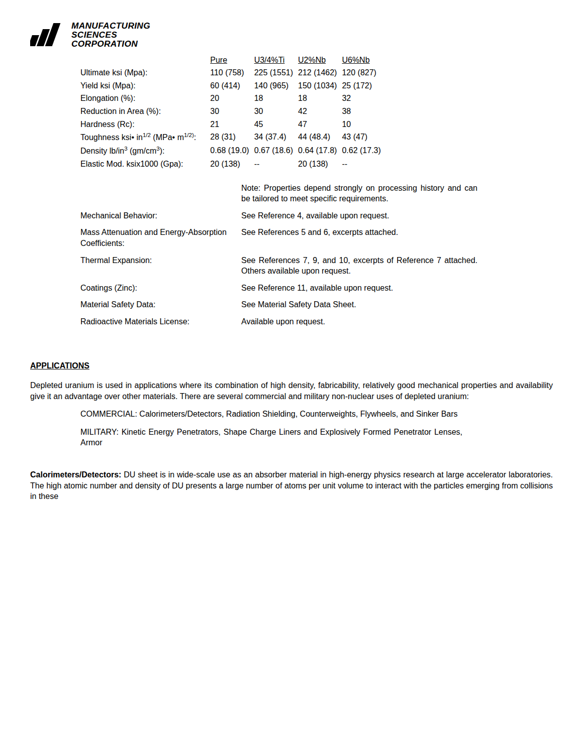MANUFACTURING
SCIENCES
CORPORATION
| | Pure | U3/4%Ti | U2%Nb | U6%Nb |
| --- | --- | --- | --- | --- |
| Ultimate ksi (Mpa): | 110 (758) | 225 (1551) | 212 (1462) | 120 (827) |
| Yield ksi (Mpa): | 60 (414) | 140 (965) | 150 (1034) | 25 (172) |
| Elongation (%): | 20 | 18 | 18 | 32 |
| Reduction in Area (%): | 30 | 30 | 42 | 38 |
| Hardness (Rc): | 21 | 45 | 47 | 10 |
| Toughness ksi• in 1/2 (MPa• m 1/2) : | 28 (31) | 34 (37.4) | 44 (48.4) | 43 (47) |
| Density lb/in 3 (gm/cm 3 ): | 0.68 (19.0) | 0.67 (18.6) | 0.64 (17.8) | 0.62 (17.3) |
| Elastic Mod. ksix1000 (Gpa): | 20 (138) | -- | 20 (138) | -- |
| | Note: Properties depend strongly on processing history and can be tailored to meet specific requirements. |
| Mechanical Behavior: | See Reference 4, available upon request. |
| Mass Attenuation and Energy-Absorption Coefficients: | See References 5 and 6, excerpts attached. |
| Thermal Expansion: | See References 7, 9, and 10, excerpts of Reference 7 attached. Others available upon request. |
| Coatings (Zinc): | See Reference 11, available upon request. |
| Material Safety Data: | See Material Safety Data Sheet. |
| Radioactive Materials License: | Available upon request. |
APPLICATIONS
Depleted uranium is used in applications where its combination of high density, fabricability, relatively good mechanical properties and availability give it an advantage over other materials. There are several commercial and military non-nuclear uses of depleted uranium:
COMMERCIAL: Calorimeters/Detectors, Radiation Shielding, Counterweights, Flywheels, and Sinker Bars
MILITARY: Kinetic Energy Penetrators, Shape Charge Liners and Explosively Formed Penetrator Lenses, Armor
Calorimeters/Detectors: DU sheet is in wide-scale use as an absorber material in high-energy physics research at large accelerator laboratories. The high atomic number and density of DU presents a large number of atoms per unit volume to interact with the particles emerging from collisions in these